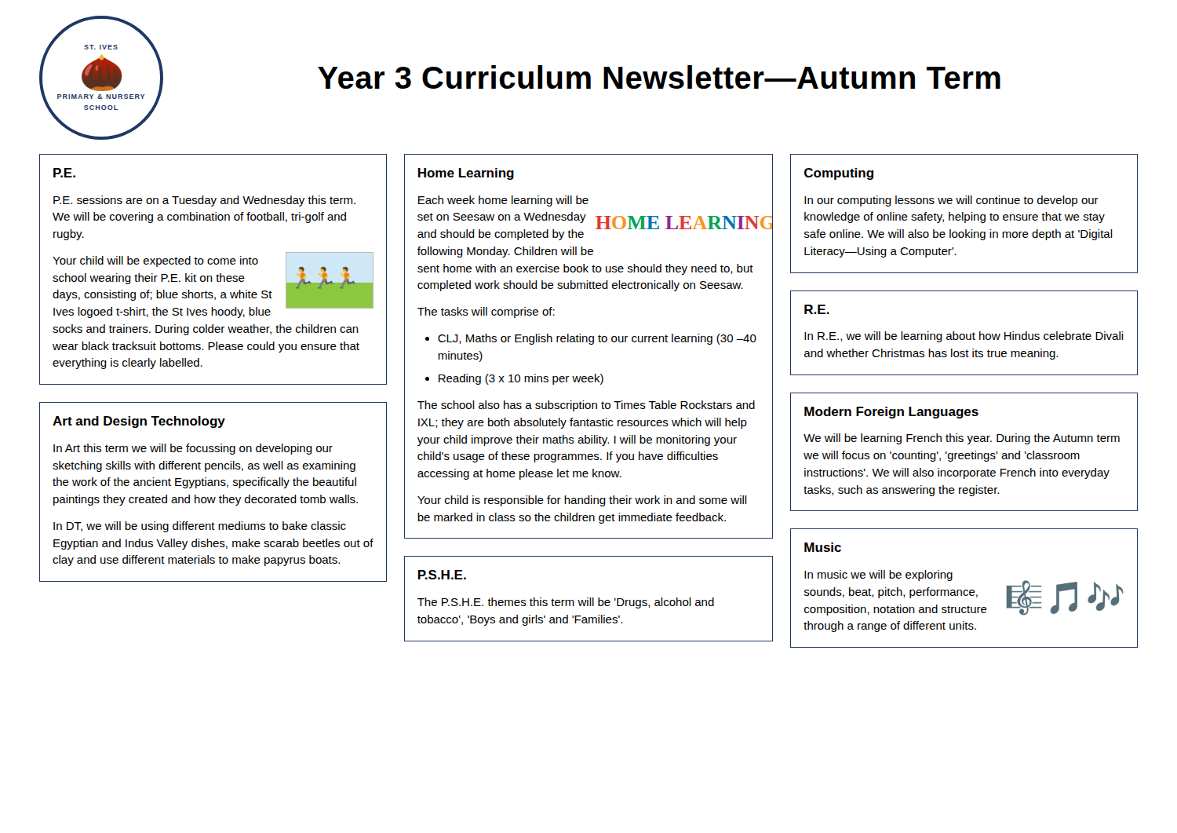St. Ives
🌰
Primary & Nursery School
Year 3 Curriculum Newsletter—Autumn Term
P.E.
P.E. sessions are on a Tuesday and Wednesday this term. We will be covering a combination of football, tri-golf and rugby.
Your child will be expected to come into school wearing their P.E. kit on these days, consisting of; blue shorts, a white St Ives logoed t-shirt, the St Ives hoody, blue socks and trainers. During colder weather, the children can wear black tracksuit bottoms. Please could you ensure that everything is clearly labelled.
Art and Design Technology
In Art this term we will be focussing on developing our sketching skills with different pencils, as well as examining the work of the ancient Egyptians, specifically the beautiful paintings they created and how they decorated tomb walls.
In DT, we will be using different mediums to bake classic Egyptian and Indus Valley dishes, make scarab beetles out of clay and use different materials to make papyrus boats.
Home Learning
HOME LEARNING
Each week home learning will be set on Seesaw on a Wednesday and should be completed by the following Monday. Children will be sent home with an exercise book to use should they need to, but completed work should be submitted electronically on Seesaw.
The tasks will comprise of:
CLJ, Maths or English relating to our current learning (30 –40 minutes)
Reading (3 x 10 mins per week)
The school also has a subscription to Times Table Rockstars and IXL; they are both absolutely fantastic resources which will help your child improve their maths ability. I will be monitoring your child's usage of these programmes. If you have difficulties accessing at home please let me know.
Your child is responsible for handing their work in and some will be marked in class so the children get immediate feedback.
P.S.H.E.
The P.S.H.E. themes this term will be 'Drugs, alcohol and tobacco', 'Boys and girls' and 'Families'.
Computing
In our computing lessons we will continue to develop our knowledge of online safety, helping to ensure that we stay safe online. We will also be looking in more depth at 'Digital Literacy—Using a Computer'.
R.E.
In R.E., we will be learning about how Hindus celebrate Divali and whether Christmas has lost its true meaning.
Modern Foreign Languages
We will be learning French this year. During the Autumn term we will focus on 'counting', 'greetings' and 'classroom instructions'. We will also incorporate French into everyday tasks, such as answering the register.
Music
🎼🎵🎶
In music we will be exploring sounds, beat, pitch, performance, composition, notation and structure through a range of different units.